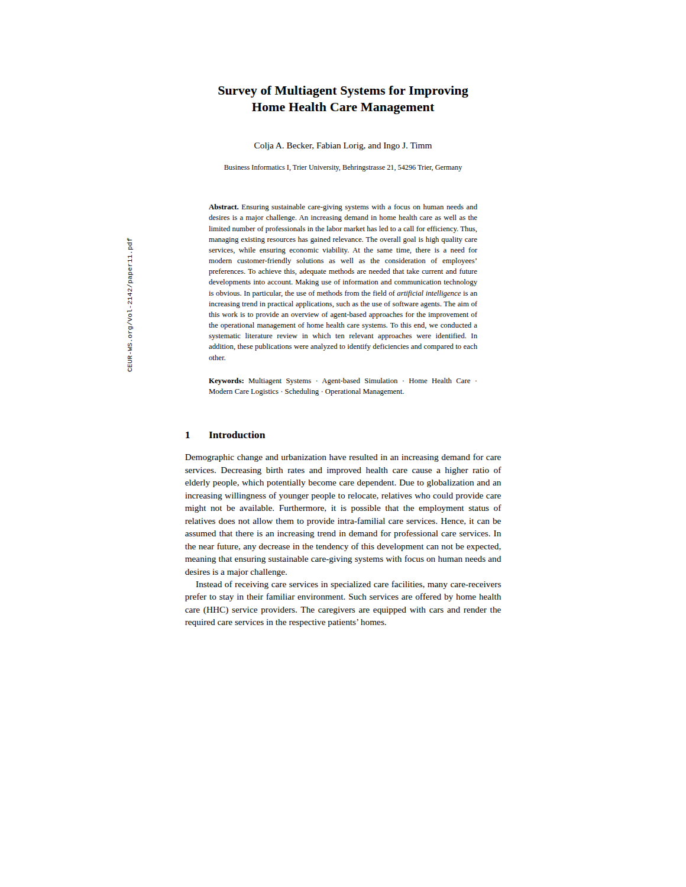CEUR-WS.org/Vol-2142/paper11.pdf
Survey of Multiagent Systems for Improving
Home Health Care Management
Colja A. Becker, Fabian Lorig, and Ingo J. Timm
Business Informatics I, Trier University, Behringstrasse 21, 54296 Trier, Germany
Abstract. Ensuring sustainable care-giving systems with a focus on human needs and desires is a major challenge. An increasing demand in home health care as well as the limited number of professionals in the labor market has led to a call for efficiency. Thus, managing existing resources has gained relevance. The overall goal is high quality care services, while ensuring economic viability. At the same time, there is a need for modern customer-friendly solutions as well as the consideration of employees’ preferences. To achieve this, adequate methods are needed that take current and future developments into account. Making use of information and communication technology is obvious. In particular, the use of methods from the field of artificial intelligence is an increasing trend in practical applications, such as the use of software agents. The aim of this work is to provide an overview of agent-based approaches for the improvement of the operational management of home health care systems. To this end, we conducted a systematic literature review in which ten relevant approaches were identified. In addition, these publications were analyzed to identify deficiencies and compared to each other.
Keywords: Multiagent Systems · Agent-based Simulation · Home Health Care · Modern Care Logistics · Scheduling · Operational Management.
1 Introduction
Demographic change and urbanization have resulted in an increasing demand for care services. Decreasing birth rates and improved health care cause a higher ratio of elderly people, which potentially become care dependent. Due to globalization and an increasing willingness of younger people to relocate, relatives who could provide care might not be available. Furthermore, it is possible that the employment status of relatives does not allow them to provide intra-familial care services. Hence, it can be assumed that there is an increasing trend in demand for professional care services. In the near future, any decrease in the tendency of this development can not be expected, meaning that ensuring sustainable care-giving systems with focus on human needs and desires is a major challenge.
Instead of receiving care services in specialized care facilities, many care-receivers prefer to stay in their familiar environment. Such services are offered by home health care (HHC) service providers. The caregivers are equipped with cars and render the required care services in the respective patients’ homes.